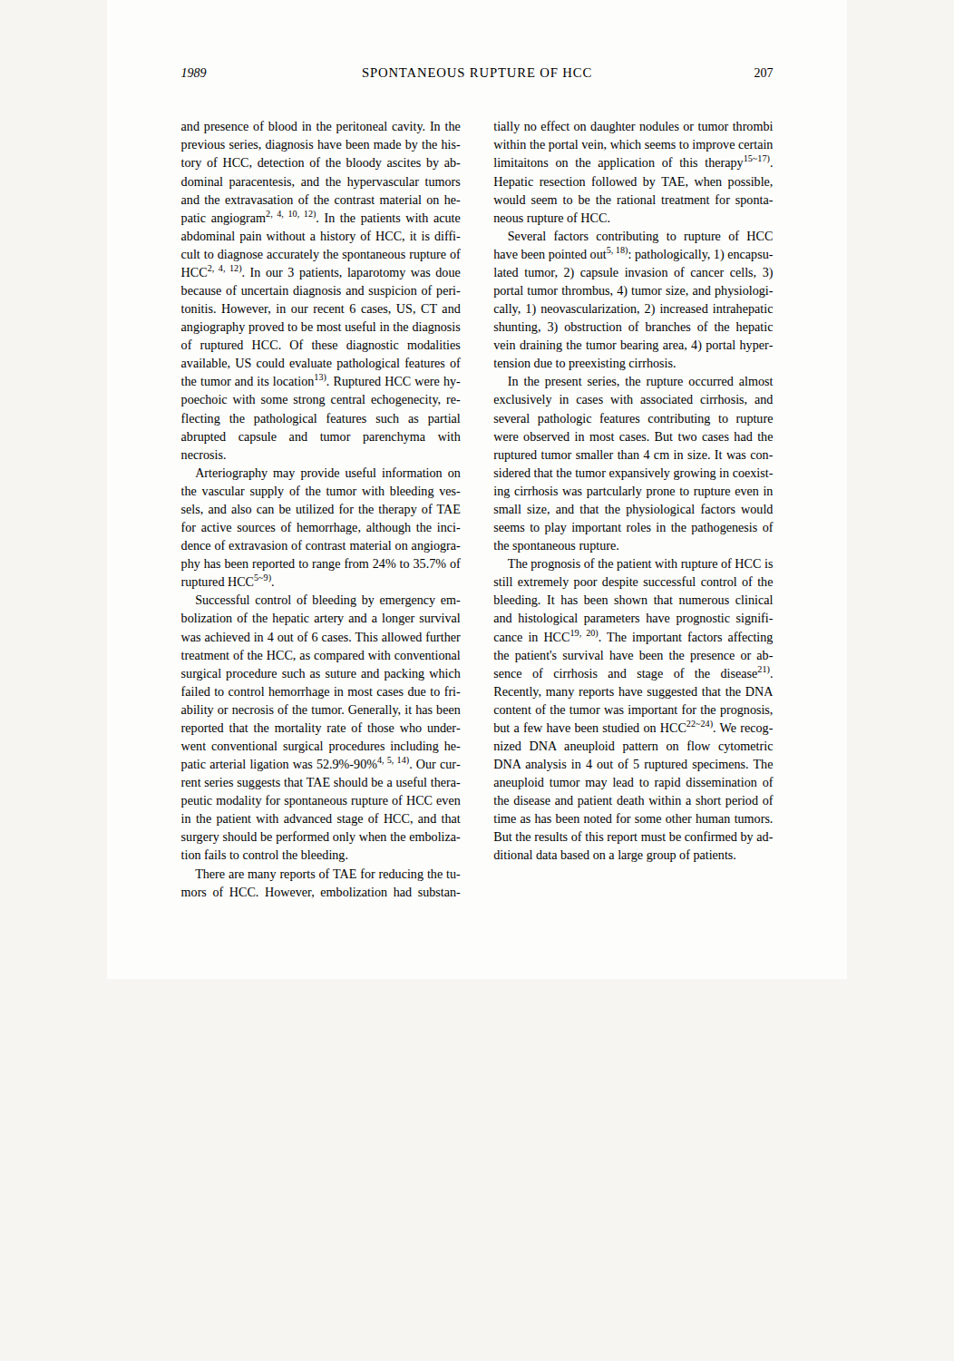1989
SPONTANEOUS RUPTURE OF HCC
207
and presence of blood in the peritoneal cavity. In the previous series, diagnosis have been made by the history of HCC, detection of the bloody ascites by abdominal paracentesis, and the hypervascular tumors and the extravasation of the contrast material on hepatic angiogram2, 4, 10, 12). In the patients with acute abdominal pain without a history of HCC, it is difficult to diagnose accurately the spontaneous rupture of HCC2, 4, 12). In our 3 patients, laparotomy was doue because of uncertain diagnosis and suspicion of peritonitis. However, in our recent 6 cases, US, CT and angiography proved to be most useful in the diagnosis of ruptured HCC. Of these diagnostic modalities available, US could evaluate pathological features of the tumor and its location13). Ruptured HCC were hypoechoic with some strong central echogenecity, reflecting the pathological features such as partial abrupted capsule and tumor parenchyma with necrosis.
Arteriography may provide useful information on the vascular supply of the tumor with bleeding vessels, and also can be utilized for the therapy of TAE for active sources of hemorrhage, although the incidence of extravasion of contrast material on angiography has been reported to range from 24% to 35.7% of ruptured HCC5~9).
Successful control of bleeding by emergency embolization of the hepatic artery and a longer survival was achieved in 4 out of 6 cases. This allowed further treatment of the HCC, as compared with conventional surgical procedure such as suture and packing which failed to control hemorrhage in most cases due to friability or necrosis of the tumor. Generally, it has been reported that the mortality rate of those who underwent conventional surgical procedures including hepatic arterial ligation was 52.9%-90%4, 5, 14). Our current series suggests that TAE should be a useful therapeutic modality for spontaneous rupture of HCC even in the patient with advanced stage of HCC, and that surgery should be performed only when the embolization fails to control the bleeding.
There are many reports of TAE for reducing the tumors of HCC. However, embolization had substantially no effect on daughter nodules or tumor thrombi within the portal vein, which seems to improve certain limitaitons on the application of this therapy15~17). Hepatic resection followed by TAE, when possible, would seem to be the rational treatment for spontaneous rupture of HCC.
Several factors contributing to rupture of HCC have been pointed out5, 18): pathologically, 1) encapsulated tumor, 2) capsule invasion of cancer cells, 3) portal tumor thrombus, 4) tumor size, and physiologically, 1) neovascularization, 2) increased intrahepatic shunting, 3) obstruction of branches of the hepatic vein draining the tumor bearing area, 4) portal hypertension due to preexisting cirrhosis.
In the present series, the rupture occurred almost exclusively in cases with associated cirrhosis, and several pathologic features contributing to rupture were observed in most cases. But two cases had the ruptured tumor smaller than 4 cm in size. It was considered that the tumor expansively growing in coexisting cirrhosis was partcularly prone to rupture even in small size, and that the physiological factors would seems to play important roles in the pathogenesis of the spontaneous rupture.
The prognosis of the patient with rupture of HCC is still extremely poor despite successful control of the bleeding. It has been shown that numerous clinical and histological parameters have prognostic significance in HCC19, 20). The important factors affecting the patient's survival have been the presence or absence of cirrhosis and stage of the disease21). Recently, many reports have suggested that the DNA content of the tumor was important for the prognosis, but a few have been studied on HCC22~24). We recognized DNA aneuploid pattern on flow cytometric DNA analysis in 4 out of 5 ruptured specimens. The aneuploid tumor may lead to rapid dissemination of the disease and patient death within a short period of time as has been noted for some other human tumors. But the results of this report must be confirmed by additional data based on a large group of patients.